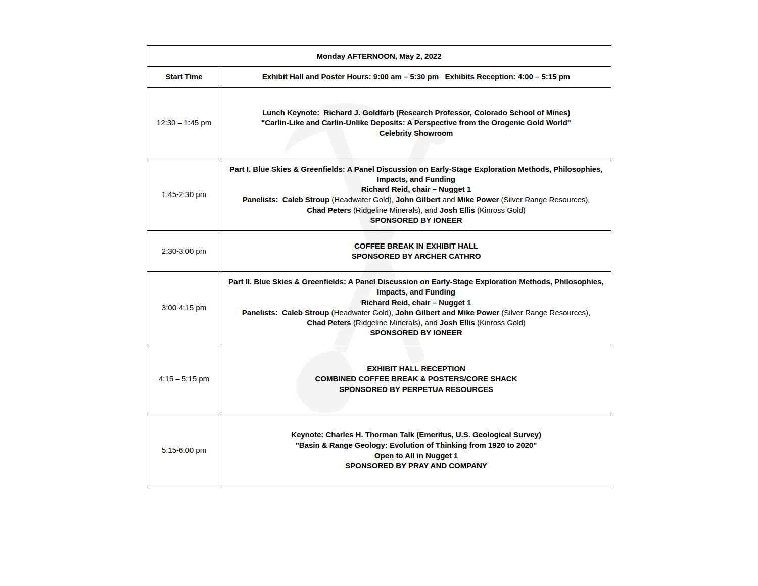| Monday AFTERNOON, May 2, 2022 |
| Start Time | Exhibit Hall and Poster Hours: 9:00 am – 5:30 pm Exhibits Reception: 4:00 – 5:15 pm |
| 12:30 – 1:45 pm | Lunch Keynote: Richard J. Goldfarb (Research Professor, Colorado School of Mines) "Carlin-Like and Carlin-Unlike Deposits: A Perspective from the Orogenic Gold World" Celebrity Showroom |
| 1:45-2:30 pm | Part I. Blue Skies & Greenfields: A Panel Discussion on Early-Stage Exploration Methods, Philosophies, Impacts, and Funding Richard Reid, chair – Nugget 1 Panelists: Caleb Stroup (Headwater Gold), John Gilbert and Mike Power (Silver Range Resources), Chad Peters (Ridgeline Minerals), and Josh Ellis (Kinross Gold) SPONSORED BY IONEER |
| 2:30-3:00 pm | COFFEE BREAK IN EXHIBIT HALL SPONSORED BY ARCHER CATHRO |
| 3:00-4:15 pm | Part II. Blue Skies & Greenfields: A Panel Discussion on Early-Stage Exploration Methods, Philosophies, Impacts, and Funding Richard Reid, chair – Nugget 1 Panelists: Caleb Stroup (Headwater Gold), John Gilbert and Mike Power (Silver Range Resources), Chad Peters (Ridgeline Minerals), and Josh Ellis (Kinross Gold) SPONSORED BY IONEER |
| 4:15 – 5:15 pm | EXHIBIT HALL RECEPTION COMBINED COFFEE BREAK & POSTERS/CORE SHACK SPONSORED BY PERPETUA RESOURCES |
| 5:15-6:00 pm | Keynote: Charles H. Thorman Talk (Emeritus, U.S. Geological Survey) "Basin & Range Geology: Evolution of Thinking from 1920 to 2020" Open to All in Nugget 1 SPONSORED BY PRAY AND COMPANY |